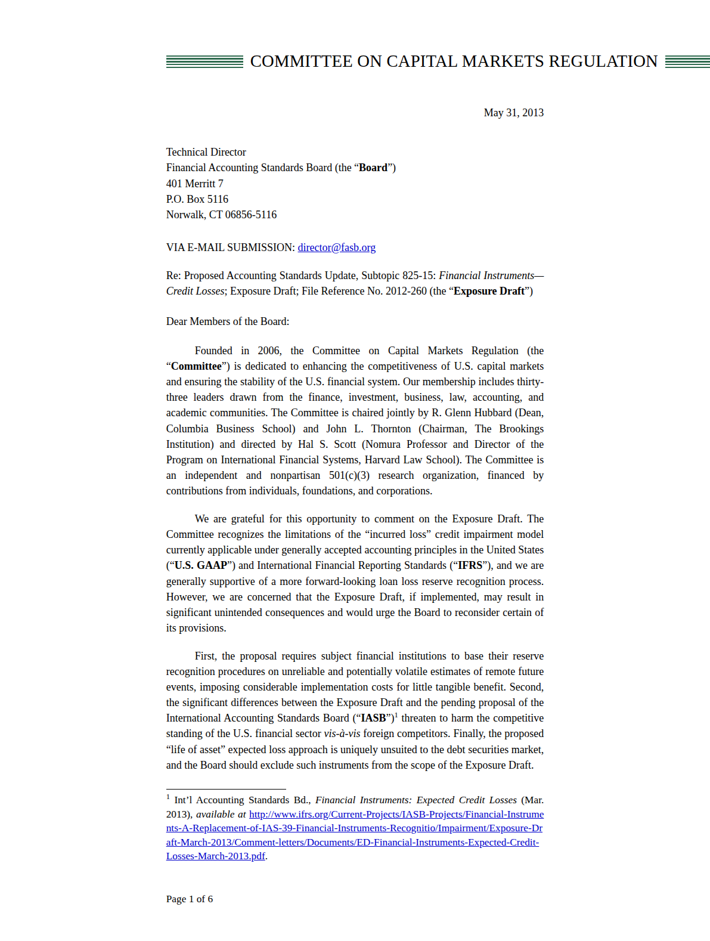COMMITTEE ON CAPITAL MARKETS REGULATION
May 31, 2013
Technical Director
Financial Accounting Standards Board (the “Board”)
401 Merritt 7
P.O. Box 5116
Norwalk, CT 06856-5116
VIA E-MAIL SUBMISSION: director@fasb.org
Re: Proposed Accounting Standards Update, Subtopic 825-15: Financial Instruments—Credit Losses; Exposure Draft; File Reference No. 2012-260 (the “Exposure Draft”)
Dear Members of the Board:
Founded in 2006, the Committee on Capital Markets Regulation (the “Committee”) is dedicated to enhancing the competitiveness of U.S. capital markets and ensuring the stability of the U.S. financial system. Our membership includes thirty-three leaders drawn from the finance, investment, business, law, accounting, and academic communities. The Committee is chaired jointly by R. Glenn Hubbard (Dean, Columbia Business School) and John L. Thornton (Chairman, The Brookings Institution) and directed by Hal S. Scott (Nomura Professor and Director of the Program on International Financial Systems, Harvard Law School). The Committee is an independent and nonpartisan 501(c)(3) research organization, financed by contributions from individuals, foundations, and corporations.
We are grateful for this opportunity to comment on the Exposure Draft. The Committee recognizes the limitations of the “incurred loss” credit impairment model currently applicable under generally accepted accounting principles in the United States (“U.S. GAAP”) and International Financial Reporting Standards (“IFRS”), and we are generally supportive of a more forward-looking loan loss reserve recognition process. However, we are concerned that the Exposure Draft, if implemented, may result in significant unintended consequences and would urge the Board to reconsider certain of its provisions.
First, the proposal requires subject financial institutions to base their reserve recognition procedures on unreliable and potentially volatile estimates of remote future events, imposing considerable implementation costs for little tangible benefit. Second, the significant differences between the Exposure Draft and the pending proposal of the International Accounting Standards Board (“IASB”)1 threaten to harm the competitive standing of the U.S. financial sector vis-à-vis foreign competitors. Finally, the proposed “life of asset” expected loss approach is uniquely unsuited to the debt securities market, and the Board should exclude such instruments from the scope of the Exposure Draft.
1 Int’l Accounting Standards Bd., Financial Instruments: Expected Credit Losses (Mar. 2013), available at http://www.ifrs.org/Current-Projects/IASB-Projects/Financial-Instruments-A-Replacement-of-IAS-39-Financial-Instruments-Recognitio/Impairment/Exposure-Draft-March-2013/Comment-letters/Documents/ED-Financial-Instruments-Expected-Credit-Losses-March-2013.pdf.
Page 1 of 6